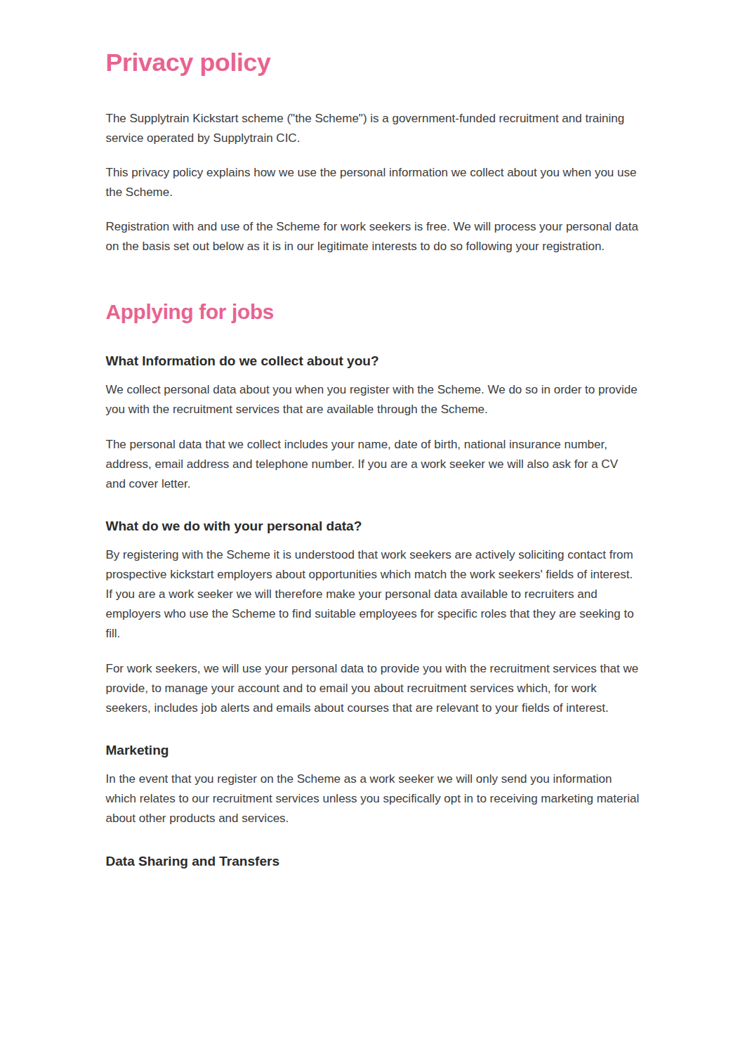Privacy policy
The Supplytrain Kickstart scheme ("the Scheme") is a government-funded recruitment and training service operated by Supplytrain CIC.
This privacy policy explains how we use the personal information we collect about you when you use the Scheme.
Registration with and use of the Scheme for work seekers is free. We will process your personal data on the basis set out below as it is in our legitimate interests to do so following your registration.
Applying for jobs
What Information do we collect about you?
We collect personal data about you when you register with the Scheme. We do so in order to provide you with the recruitment services that are available through the Scheme.
The personal data that we collect includes your name, date of birth, national insurance number, address, email address and telephone number. If you are a work seeker we will also ask for a CV and cover letter.
What do we do with your personal data?
By registering with the Scheme it is understood that work seekers are actively soliciting contact from prospective kickstart employers about opportunities which match the work seekers' fields of interest. If you are a work seeker we will therefore make your personal data available to recruiters and employers who use the Scheme to find suitable employees for specific roles that they are seeking to fill.
For work seekers, we will use your personal data to provide you with the recruitment services that we provide, to manage your account and to email you about recruitment services which, for work seekers, includes job alerts and emails about courses that are relevant to your fields of interest.
Marketing
In the event that you register on the Scheme as a work seeker we will only send you information which relates to our recruitment services unless you specifically opt in to receiving marketing material about other products and services.
Data Sharing and Transfers